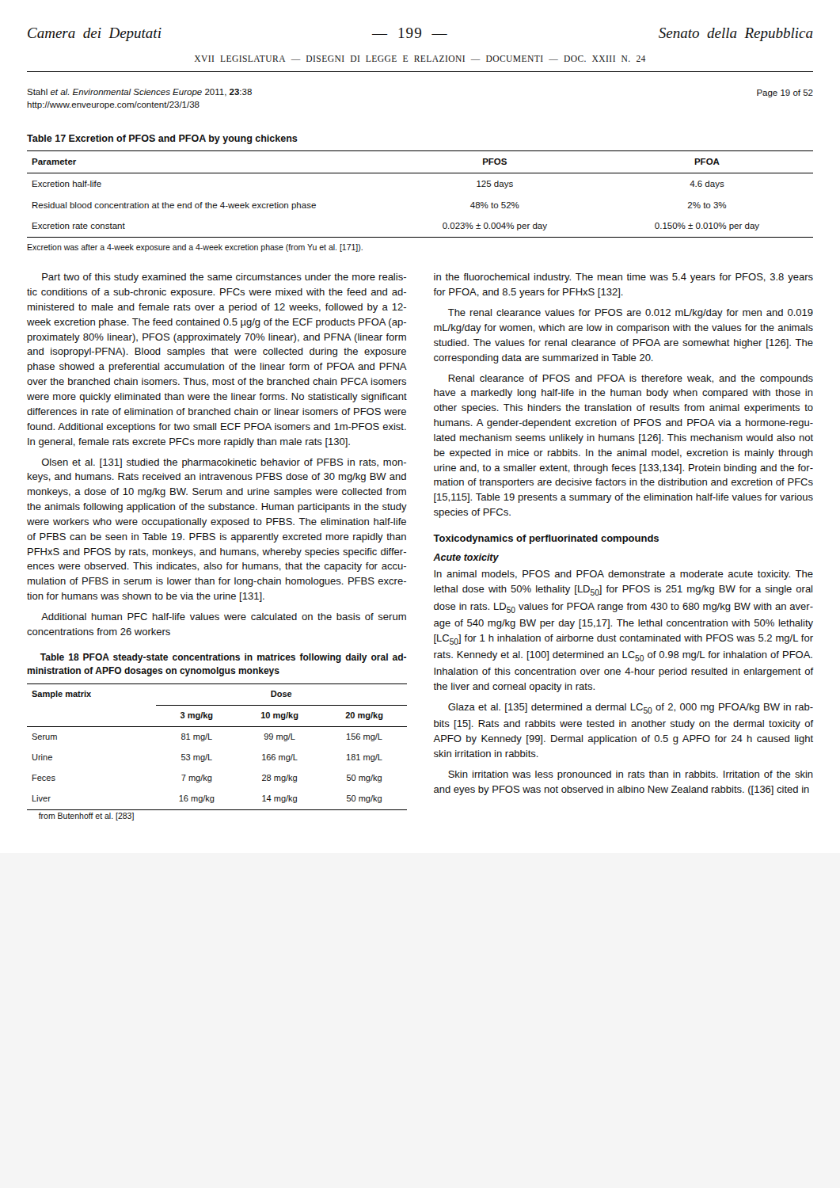Camera dei Deputati — 199 — Senato della Repubblica
XVII LEGISLATURA — DISEGNI DI LEGGE E RELAZIONI — DOCUMENTI — DOC. XXIII N. 24
Stahl et al. Environmental Sciences Europe 2011, 23:38
http://www.enveurope.com/content/23/1/38
Page 19 of 52
Table 17 Excretion of PFOS and PFOA by young chickens
| Parameter | PFOS | PFOA |
| --- | --- | --- |
| Excretion half-life | 125 days | 4.6 days |
| Residual blood concentration at the end of the 4-week excretion phase | 48% to 52% | 2% to 3% |
| Excretion rate constant | 0.023% ± 0.004% per day | 0.150% ± 0.010% per day |
Excretion was after a 4-week exposure and a 4-week excretion phase (from Yu et al. [171]).
Part two of this study examined the same circumstances under the more realistic conditions of a sub-chronic exposure. PFCs were mixed with the feed and administered to male and female rats over a period of 12 weeks, followed by a 12-week excretion phase. The feed contained 0.5 µg/g of the ECF products PFOA (approximately 80% linear), PFOS (approximately 70% linear), and PFNA (linear form and isopropyl-PFNA). Blood samples that were collected during the exposure phase showed a preferential accumulation of the linear form of PFOA and PFNA over the branched chain isomers. Thus, most of the branched chain PFCA isomers were more quickly eliminated than were the linear forms. No statistically significant differences in rate of elimination of branched chain or linear isomers of PFOS were found. Additional exceptions for two small ECF PFOA isomers and 1m-PFOS exist. In general, female rats excrete PFCs more rapidly than male rats [130].
Olsen et al. [131] studied the pharmacokinetic behavior of PFBS in rats, monkeys, and humans. Rats received an intravenous PFBS dose of 30 mg/kg BW and monkeys, a dose of 10 mg/kg BW. Serum and urine samples were collected from the animals following application of the substance. Human participants in the study were workers who were occupationally exposed to PFBS. The elimination half-life of PFBS can be seen in Table 19. PFBS is apparently excreted more rapidly than PFHxS and PFOS by rats, monkeys, and humans, whereby species specific differences were observed. This indicates, also for humans, that the capacity for accumulation of PFBS in serum is lower than for long-chain homologues. PFBS excretion for humans was shown to be via the urine [131].
Additional human PFC half-life values were calculated on the basis of serum concentrations from 26 workers
Table 18 PFOA steady-state concentrations in matrices following daily oral administration of APFO dosages on cynomolgus monkeys
| Sample matrix | Dose |
| --- | --- |
| 3 mg/kg | 10 mg/kg | 20 mg/kg |
| Serum | 81 mg/L | 99 mg/L | 156 mg/L |
| Urine | 53 mg/L | 166 mg/L | 181 mg/L |
| Feces | 7 mg/kg | 28 mg/kg | 50 mg/kg |
| Liver | 16 mg/kg | 14 mg/kg | 50 mg/kg |
from Butenhoff et al. [283]
in the fluorochemical industry. The mean time was 5.4 years for PFOS, 3.8 years for PFOA, and 8.5 years for PFHxS [132].
The renal clearance values for PFOS are 0.012 mL/kg/day for men and 0.019 mL/kg/day for women, which are low in comparison with the values for the animals studied. The values for renal clearance of PFOA are somewhat higher [126]. The corresponding data are summarized in Table 20.
Renal clearance of PFOS and PFOA is therefore weak, and the compounds have a markedly long half-life in the human body when compared with those in other species. This hinders the translation of results from animal experiments to humans. A gender-dependent excretion of PFOS and PFOA via a hormone-regulated mechanism seems unlikely in humans [126]. This mechanism would also not be expected in mice or rabbits. In the animal model, excretion is mainly through urine and, to a smaller extent, through feces [133,134]. Protein binding and the formation of transporters are decisive factors in the distribution and excretion of PFCs [15,115]. Table 19 presents a summary of the elimination half-life values for various species of PFCs.
Toxicodynamics of perfluorinated compounds
Acute toxicity
In animal models, PFOS and PFOA demonstrate a moderate acute toxicity. The lethal dose with 50% lethality [LD50] for PFOS is 251 mg/kg BW for a single oral dose in rats. LD50 values for PFOA range from 430 to 680 mg/kg BW with an average of 540 mg/kg BW per day [15,17]. The lethal concentration with 50% lethality [LC50] for 1 h inhalation of airborne dust contaminated with PFOS was 5.2 mg/L for rats. Kennedy et al. [100] determined an LC50 of 0.98 mg/L for inhalation of PFOA. Inhalation of this concentration over one 4-hour period resulted in enlargement of the liver and corneal opacity in rats.
Glaza et al. [135] determined a dermal LC50 of 2, 000 mg PFOA/kg BW in rabbits [15]. Rats and rabbits were tested in another study on the dermal toxicity of APFO by Kennedy [99]. Dermal application of 0.5 g APFO for 24 h caused light skin irritation in rabbits.
Skin irritation was less pronounced in rats than in rabbits. Irritation of the skin and eyes by PFOS was not observed in albino New Zealand rabbits. ([136] cited in